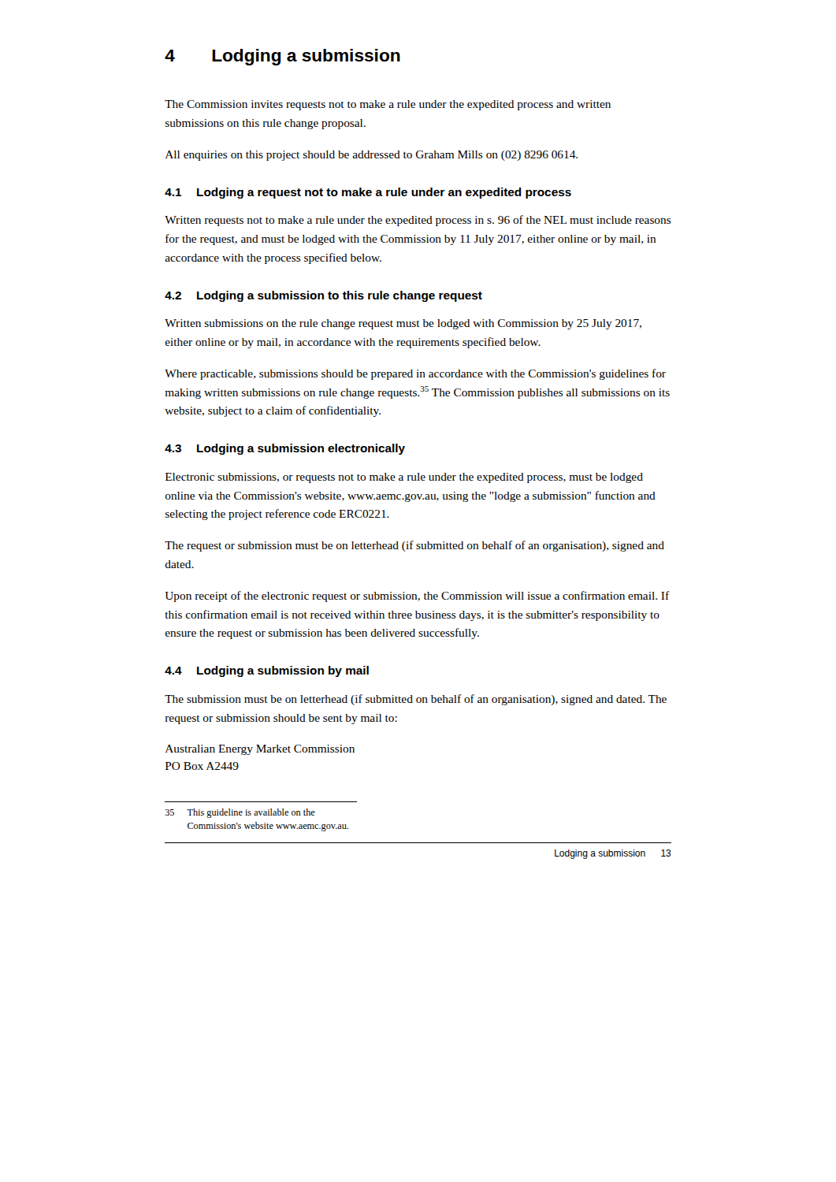4 Lodging a submission
The Commission invites requests not to make a rule under the expedited process and written submissions on this rule change proposal.
All enquiries on this project should be addressed to Graham Mills on (02) 8296 0614.
4.1 Lodging a request not to make a rule under an expedited process
Written requests not to make a rule under the expedited process in s. 96 of the NEL must include reasons for the request, and must be lodged with the Commission by 11 July 2017, either online or by mail, in accordance with the process specified below.
4.2 Lodging a submission to this rule change request
Written submissions on the rule change request must be lodged with Commission by 25 July 2017, either online or by mail, in accordance with the requirements specified below.
Where practicable, submissions should be prepared in accordance with the Commission's guidelines for making written submissions on rule change requests.35 The Commission publishes all submissions on its website, subject to a claim of confidentiality.
4.3 Lodging a submission electronically
Electronic submissions, or requests not to make a rule under the expedited process, must be lodged online via the Commission's website, www.aemc.gov.au, using the "lodge a submission" function and selecting the project reference code ERC0221.
The request or submission must be on letterhead (if submitted on behalf of an organisation), signed and dated.
Upon receipt of the electronic request or submission, the Commission will issue a confirmation email. If this confirmation email is not received within three business days, it is the submitter's responsibility to ensure the request or submission has been delivered successfully.
4.4 Lodging a submission by mail
The submission must be on letterhead (if submitted on behalf of an organisation), signed and dated. The request or submission should be sent by mail to:
Australian Energy Market Commission
PO Box A2449
35 This guideline is available on the Commission's website www.aemc.gov.au.
Lodging a submission13